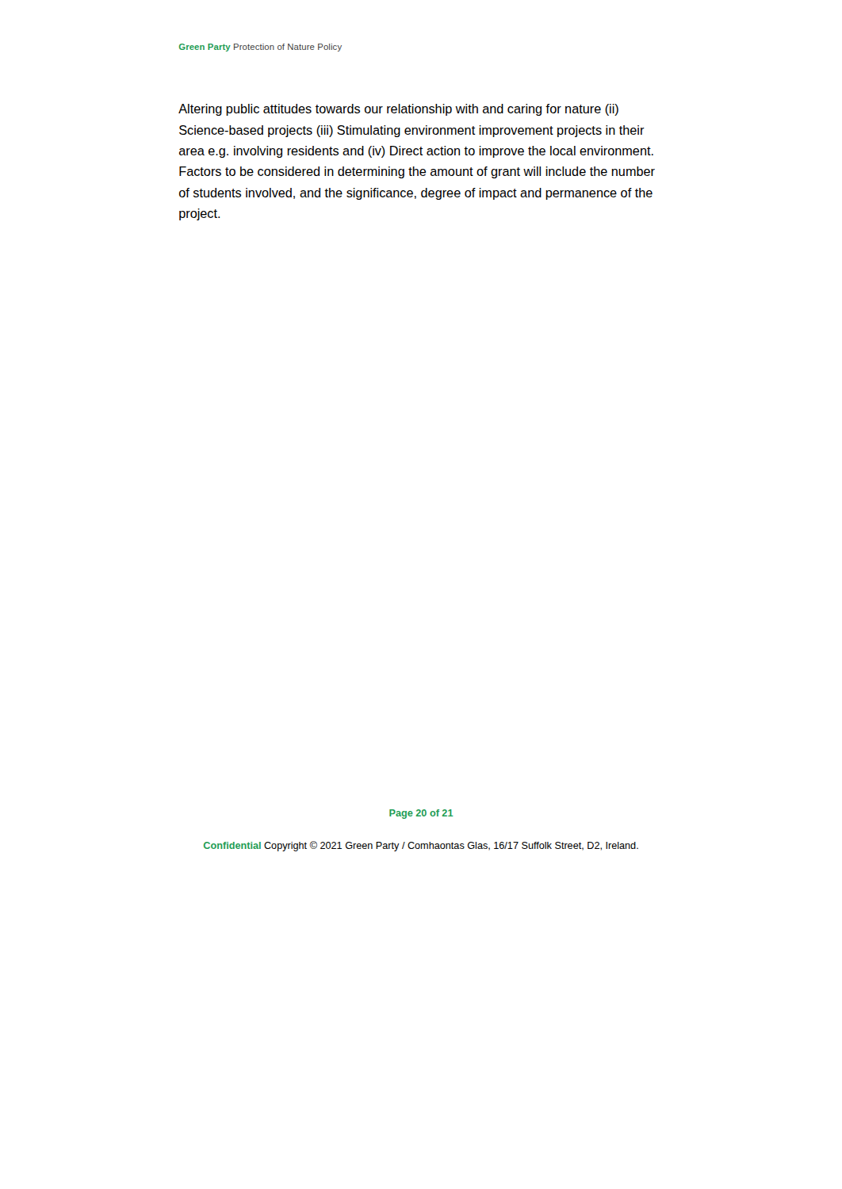Green Party Protection of Nature Policy
Altering public attitudes towards our relationship with and caring for nature (ii) Science-based projects (iii) Stimulating environment improvement projects in their area e.g. involving residents and (iv) Direct action to improve the local environment. Factors to be considered in determining the amount of grant will include the number of students involved, and the significance, degree of impact and permanence of the project.
Page 20 of 21
Confidential Copyright © 2021 Green Party / Comhaontas Glas, 16/17 Suffolk Street, D2, Ireland.